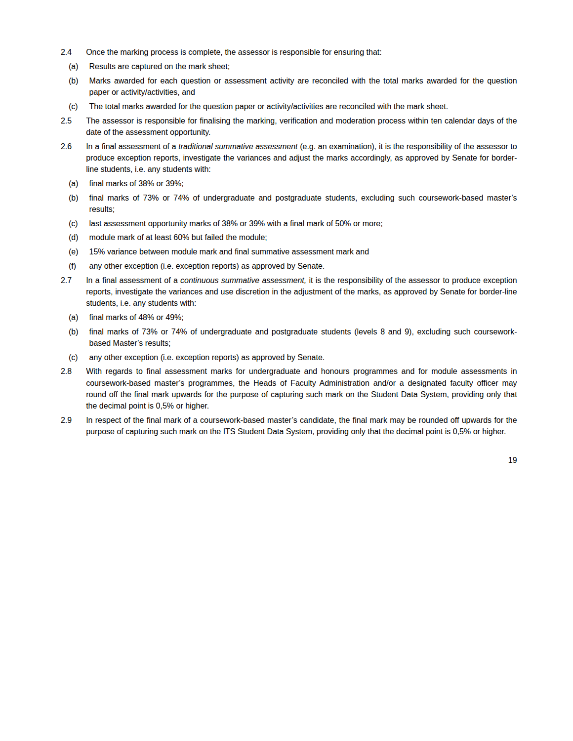2.4
Once the marking process is complete, the assessor is responsible for ensuring that:
(a)
Results are captured on the mark sheet;
(b)
Marks awarded for each question or assessment activity are reconciled with the total marks awarded for the question paper or activity/activities, and
(c)
The total marks awarded for the question paper or activity/activities are reconciled with the mark sheet.
2.5
The assessor is responsible for finalising the marking, verification and moderation process within ten calendar days of the date of the assessment opportunity.
2.6
In a final assessment of a traditional summative assessment (e.g. an examination), it is the responsibility of the assessor to produce exception reports, investigate the variances and adjust the marks accordingly, as approved by Senate for border-line students, i.e. any students with:
(a)
final marks of 38% or 39%;
(b)
final marks of 73% or 74% of undergraduate and postgraduate students, excluding such coursework-based master’s results;
(c)
last assessment opportunity marks of 38% or 39% with a final mark of 50% or more;
(d)
module mark of at least 60% but failed the module;
(e)
15% variance between module mark and final summative assessment mark and
(f)
any other exception (i.e. exception reports) as approved by Senate.
2.7
In a final assessment of a continuous summative assessment, it is the responsibility of the assessor to produce exception reports, investigate the variances and use discretion in the adjustment of the marks, as approved by Senate for border-line students, i.e. any students with:
(a)
final marks of 48% or 49%;
(b)
final marks of 73% or 74% of undergraduate and postgraduate students (levels 8 and 9), excluding such coursework-based Master’s results;
(c)
any other exception (i.e. exception reports) as approved by Senate.
2.8
With regards to final assessment marks for undergraduate and honours programmes and for module assessments in coursework-based master’s programmes, the Heads of Faculty Administration and/or a designated faculty officer may round off the final mark upwards for the purpose of capturing such mark on the Student Data System, providing only that the decimal point is 0,5% or higher.
2.9
In respect of the final mark of a coursework-based master’s candidate, the final mark may be rounded off upwards for the purpose of capturing such mark on the ITS Student Data System, providing only that the decimal point is 0,5% or higher.
19